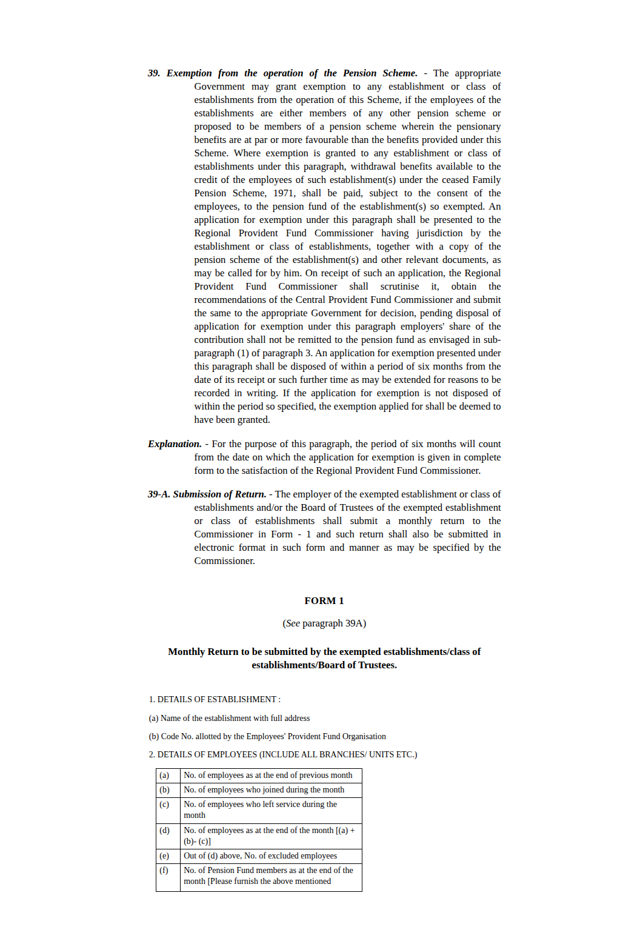39. Exemption from the operation of the Pension Scheme. - The appropriate Government may grant exemption to any establishment or class of establishments from the operation of this Scheme, if the employees of the establishments are either members of any other pension scheme or proposed to be members of a pension scheme wherein the pensionary benefits are at par or more favourable than the benefits provided under this Scheme. Where exemption is granted to any establishment or class of establishments under this paragraph, withdrawal benefits available to the credit of the employees of such establishment(s) under the ceased Family Pension Scheme, 1971, shall be paid, subject to the consent of the employees, to the pension fund of the establishment(s) so exempted. An application for exemption under this paragraph shall be presented to the Regional Provident Fund Commissioner having jurisdiction by the establishment or class of establishments, together with a copy of the pension scheme of the establishment(s) and other relevant documents, as may be called for by him. On receipt of such an application, the Regional Provident Fund Commissioner shall scrutinise it, obtain the recommendations of the Central Provident Fund Commissioner and submit the same to the appropriate Government for decision, pending disposal of application for exemption under this paragraph employers' share of the contribution shall not be remitted to the pension fund as envisaged in sub-paragraph (1) of paragraph 3. An application for exemption presented under this paragraph shall be disposed of within a period of six months from the date of its receipt or such further time as may be extended for reasons to be recorded in writing. If the application for exemption is not disposed of within the period so specified, the exemption applied for shall be deemed to have been granted.
Explanation. - For the purpose of this paragraph, the period of six months will count from the date on which the application for exemption is given in complete form to the satisfaction of the Regional Provident Fund Commissioner.
39-A. Submission of Return. - The employer of the exempted establishment or class of establishments and/or the Board of Trustees of the exempted establishment or class of establishments shall submit a monthly return to the Commissioner in Form - 1 and such return shall also be submitted in electronic format in such form and manner as may be specified by the Commissioner.
FORM 1
(See paragraph 39A)
Monthly Return to be submitted by the exempted establishments/class of establishments/Board of Trustees.
1. DETAILS OF ESTABLISHMENT :
(a) Name of the establishment with full address
(b) Code No. allotted by the Employees' Provident Fund Organisation
2. DETAILS OF EMPLOYEES (INCLUDE ALL BRANCHES/ UNITS ETC.)
| (a) | No. of employees as at the end of previous month |
| (b) | No. of employees who joined during the month |
| (c) | No. of employees who left service during the month |
| (d) | No. of employees as at the end of the month [(a) + (b)- (c)] |
| (e) | Out of (d) above, No. of excluded employees |
| (f) | No. of Pension Fund members as at the end of the month [Please furnish the above mentioned |